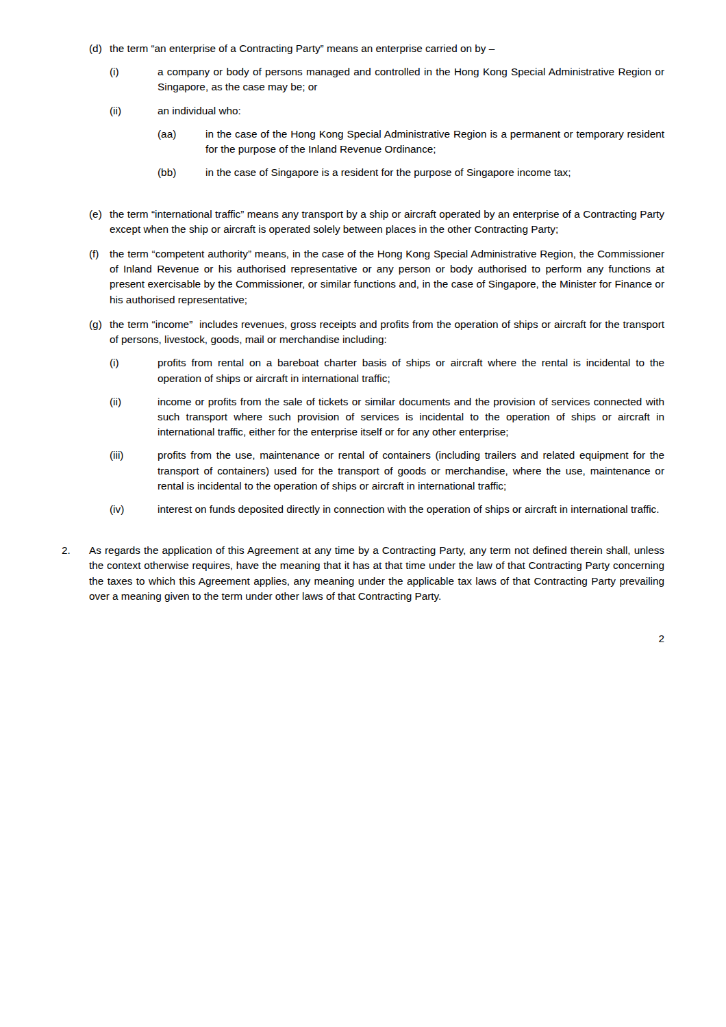(d)
the term “an enterprise of a Contracting Party” means an enterprise carried on by –
(i)
a company or body of persons managed and controlled in the Hong Kong Special Administrative Region or Singapore, as the case may be; or
(ii)
an individual who:
(aa)
in the case of the Hong Kong Special Administrative Region is a permanent or temporary resident for the purpose of the Inland Revenue Ordinance;
(bb)
in the case of Singapore is a resident for the purpose of Singapore income tax;
(e)
the term “international traffic” means any transport by a ship or aircraft operated by an enterprise of a Contracting Party except when the ship or aircraft is operated solely between places in the other Contracting Party;
(f)
the term “competent authority” means, in the case of the Hong Kong Special Administrative Region, the Commissioner of Inland Revenue or his authorised representative or any person or body authorised to perform any functions at present exercisable by the Commissioner, or similar functions and, in the case of Singapore, the Minister for Finance or his authorised representative;
(g)
the term “income” includes revenues, gross receipts and profits from the operation of ships or aircraft for the transport of persons, livestock, goods, mail or merchandise including:
(i)
profits from rental on a bareboat charter basis of ships or aircraft where the rental is incidental to the operation of ships or aircraft in international traffic;
(ii)
income or profits from the sale of tickets or similar documents and the provision of services connected with such transport where such provision of services is incidental to the operation of ships or aircraft in international traffic, either for the enterprise itself or for any other enterprise;
(iii)
profits from the use, maintenance or rental of containers (including trailers and related equipment for the transport of containers) used for the transport of goods or merchandise, where the use, maintenance or rental is incidental to the operation of ships or aircraft in international traffic;
(iv)
interest on funds deposited directly in connection with the operation of ships or aircraft in international traffic.
2.
As regards the application of this Agreement at any time by a Contracting Party, any term not defined therein shall, unless the context otherwise requires, have the meaning that it has at that time under the law of that Contracting Party concerning the taxes to which this Agreement applies, any meaning under the applicable tax laws of that Contracting Party prevailing over a meaning given to the term under other laws of that Contracting Party.
2